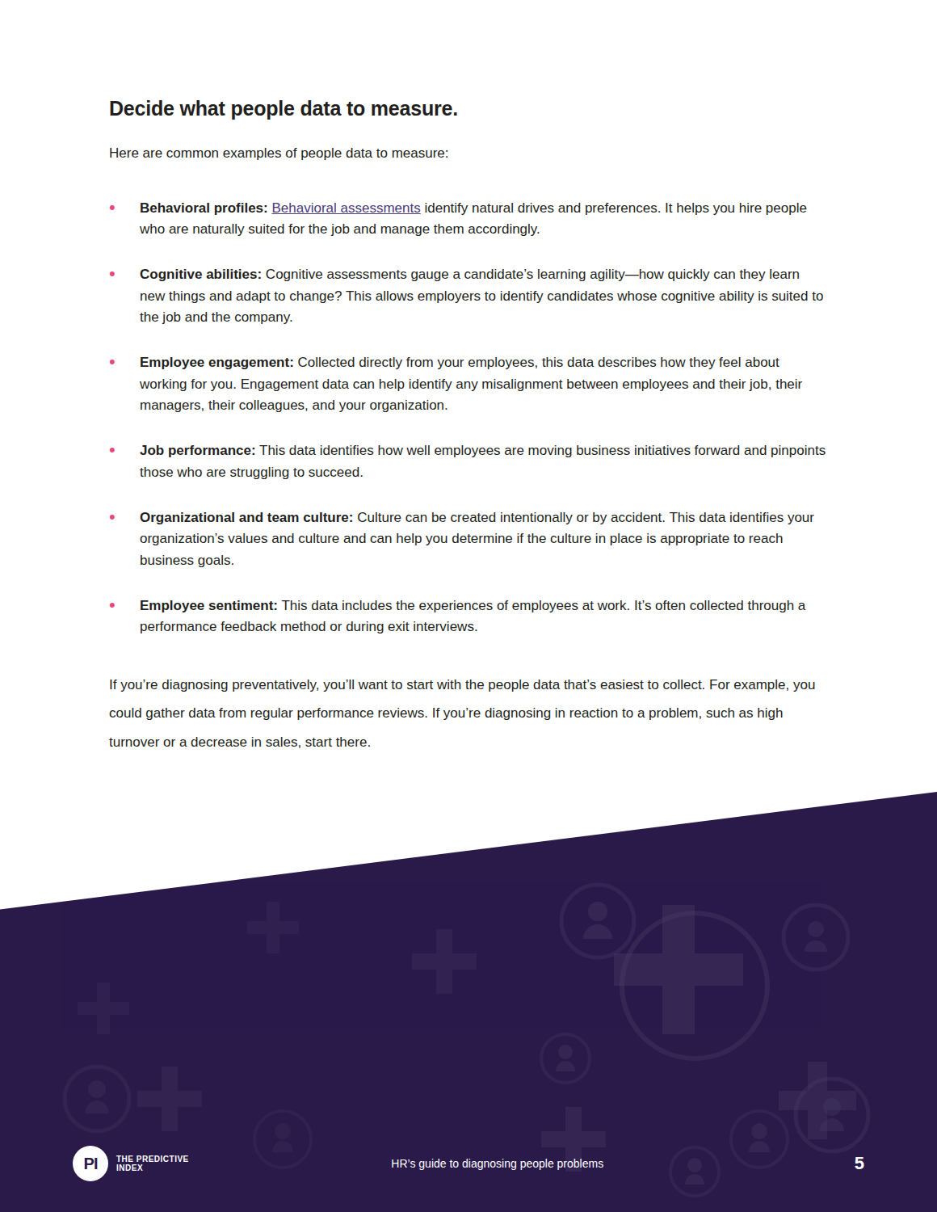Decide what people data to measure.
Here are common examples of people data to measure:
Behavioral profiles: Behavioral assessments identify natural drives and preferences. It helps you hire people who are naturally suited for the job and manage them accordingly.
Cognitive abilities: Cognitive assessments gauge a candidate’s learning agility—how quickly can they learn new things and adapt to change? This allows employers to identify candidates whose cognitive ability is suited to the job and the company.
Employee engagement: Collected directly from your employees, this data describes how they feel about working for you. Engagement data can help identify any misalignment between employees and their job, their managers, their colleagues, and your organization.
Job performance: This data identifies how well employees are moving business initiatives forward and pinpoints those who are struggling to succeed.
Organizational and team culture: Culture can be created intentionally or by accident. This data identifies your organization’s values and culture and can help you determine if the culture in place is appropriate to reach business goals.
Employee sentiment: This data includes the experiences of employees at work. It’s often collected through a performance feedback method or during exit interviews.
If you’re diagnosing preventatively, you’ll want to start with the people data that’s easiest to collect. For example, you could gather data from regular performance reviews. If you’re diagnosing in reaction to a problem, such as high turnover or a decrease in sales, start there.
PI
The Predictive
Index
HR’s guide to diagnosing people problems
5